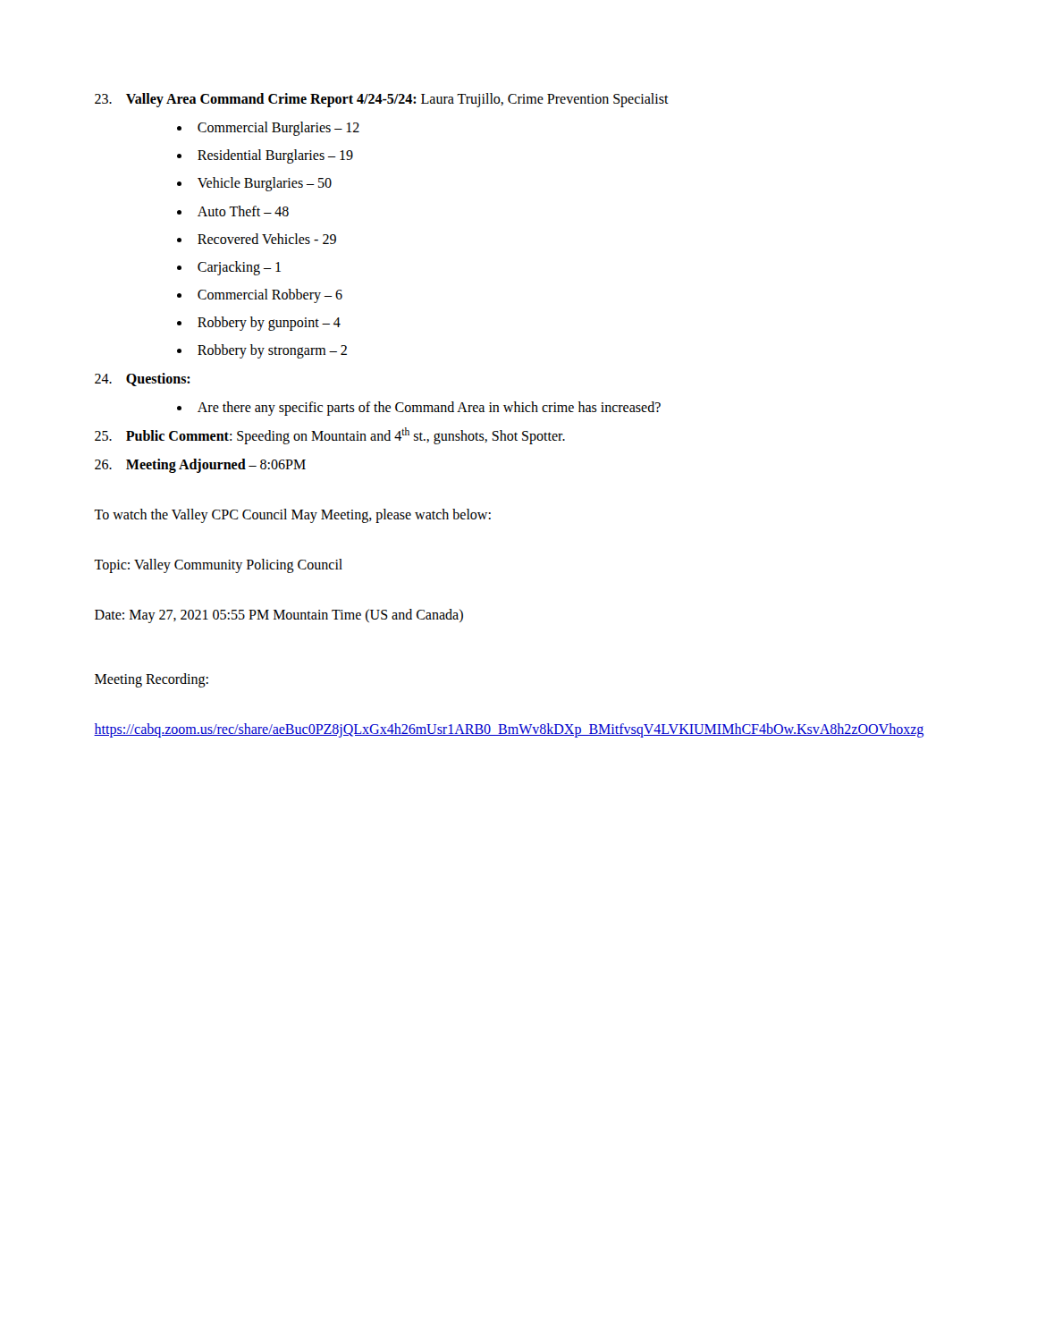23. Valley Area Command Crime Report 4/24-5/24: Laura Trujillo, Crime Prevention Specialist
Commercial Burglaries – 12
Residential Burglaries – 19
Vehicle Burglaries – 50
Auto Theft – 48
Recovered Vehicles - 29
Carjacking – 1
Commercial Robbery – 6
Robbery by gunpoint – 4
Robbery by strongarm – 2
24. Questions:
Are there any specific parts of the Command Area in which crime has increased?
25. Public Comment: Speeding on Mountain and 4th st., gunshots, Shot Spotter.
26. Meeting Adjourned – 8:06PM
To watch the Valley CPC Council May Meeting, please watch below:
Topic: Valley Community Policing Council
Date: May 27, 2021 05:55 PM Mountain Time (US and Canada)
Meeting Recording:
https://cabq.zoom.us/rec/share/aeBuc0PZ8jQLxGx4h26mUsr1ARB0_BmWv8kDXp_BMitfvsqV4LVKIUMIMhCF4bOw.KsvA8h2zOOVhoxzg